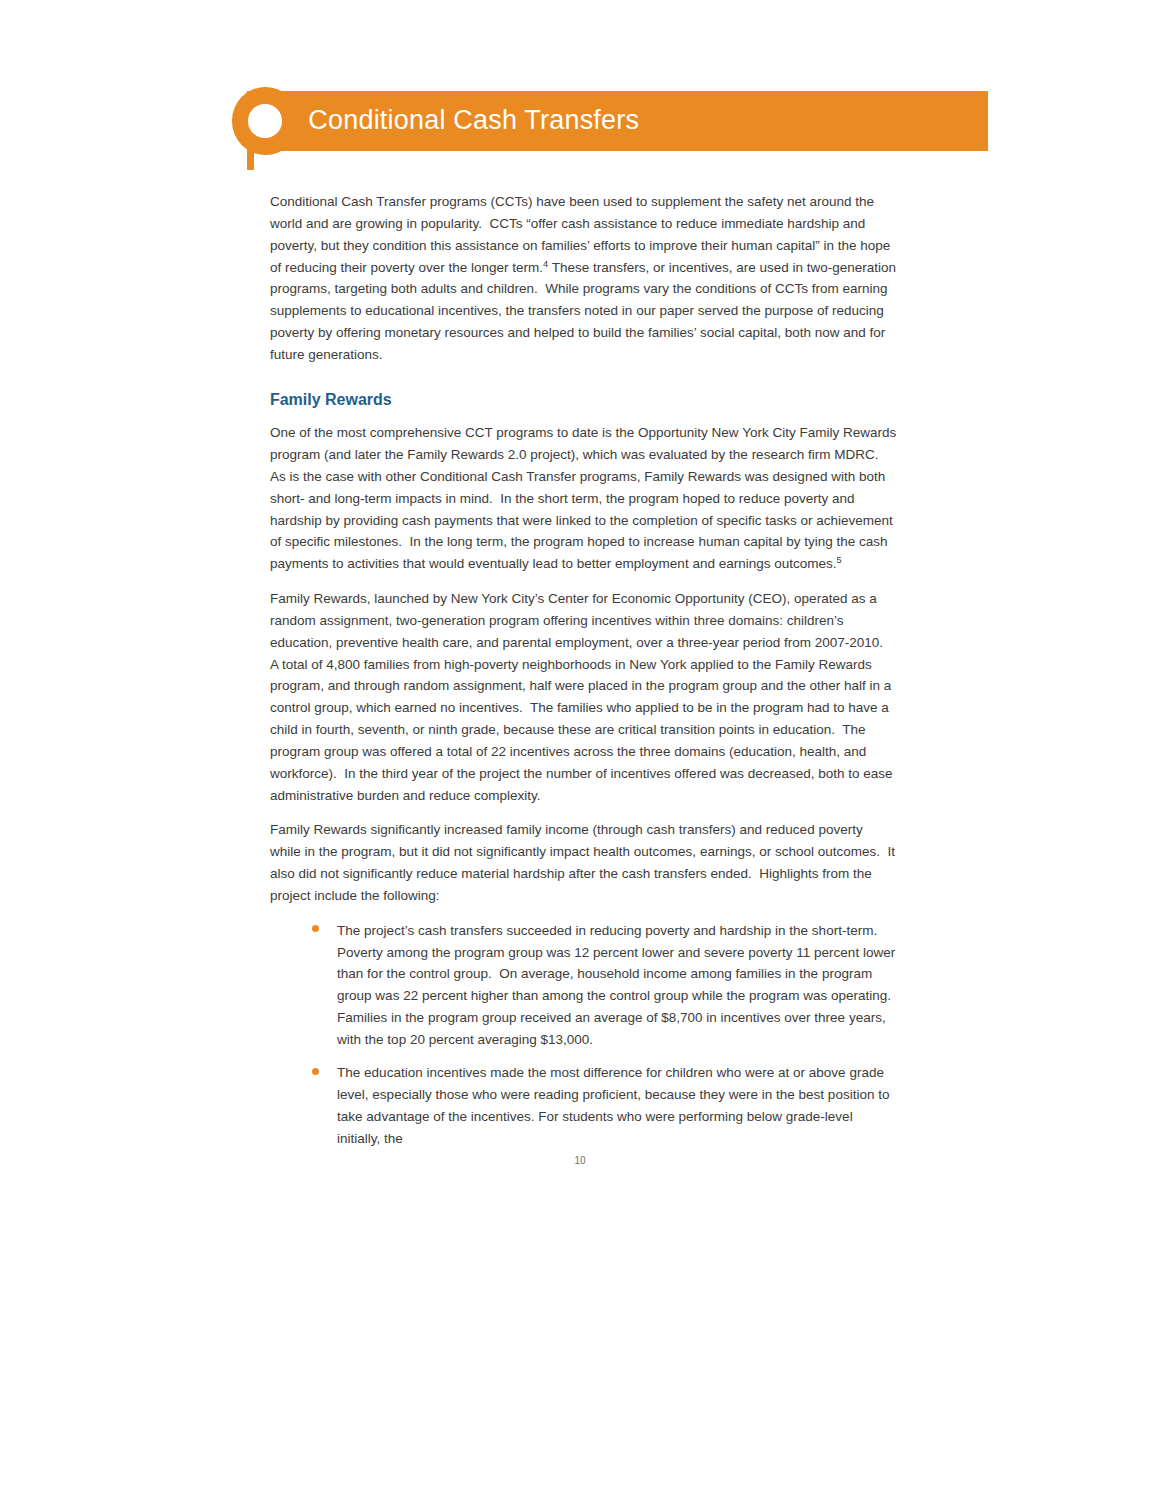Conditional Cash Transfers
Conditional Cash Transfer programs (CCTs) have been used to supplement the safety net around the world and are growing in popularity. CCTs “offer cash assistance to reduce immediate hardship and poverty, but they condition this assistance on families’ efforts to improve their human capital” in the hope of reducing their poverty over the longer term.4 These transfers, or incentives, are used in two-generation programs, targeting both adults and children. While programs vary the conditions of CCTs from earning supplements to educational incentives, the transfers noted in our paper served the purpose of reducing poverty by offering monetary resources and helped to build the families’ social capital, both now and for future generations.
Family Rewards
One of the most comprehensive CCT programs to date is the Opportunity New York City Family Rewards program (and later the Family Rewards 2.0 project), which was evaluated by the research firm MDRC. As is the case with other Conditional Cash Transfer programs, Family Rewards was designed with both short- and long-term impacts in mind. In the short term, the program hoped to reduce poverty and hardship by providing cash payments that were linked to the completion of specific tasks or achievement of specific milestones. In the long term, the program hoped to increase human capital by tying the cash payments to activities that would eventually lead to better employment and earnings outcomes.5
Family Rewards, launched by New York City’s Center for Economic Opportunity (CEO), operated as a random assignment, two-generation program offering incentives within three domains: children’s education, preventive health care, and parental employment, over a three-year period from 2007-2010. A total of 4,800 families from high-poverty neighborhoods in New York applied to the Family Rewards program, and through random assignment, half were placed in the program group and the other half in a control group, which earned no incentives. The families who applied to be in the program had to have a child in fourth, seventh, or ninth grade, because these are critical transition points in education. The program group was offered a total of 22 incentives across the three domains (education, health, and workforce). In the third year of the project the number of incentives offered was decreased, both to ease administrative burden and reduce complexity.
Family Rewards significantly increased family income (through cash transfers) and reduced poverty while in the program, but it did not significantly impact health outcomes, earnings, or school outcomes. It also did not significantly reduce material hardship after the cash transfers ended. Highlights from the project include the following:
The project’s cash transfers succeeded in reducing poverty and hardship in the short-term. Poverty among the program group was 12 percent lower and severe poverty 11 percent lower than for the control group. On average, household income among families in the program group was 22 percent higher than among the control group while the program was operating. Families in the program group received an average of $8,700 in incentives over three years, with the top 20 percent averaging $13,000.
The education incentives made the most difference for children who were at or above grade level, especially those who were reading proficient, because they were in the best position to take advantage of the incentives. For students who were performing below grade-level initially, the
10